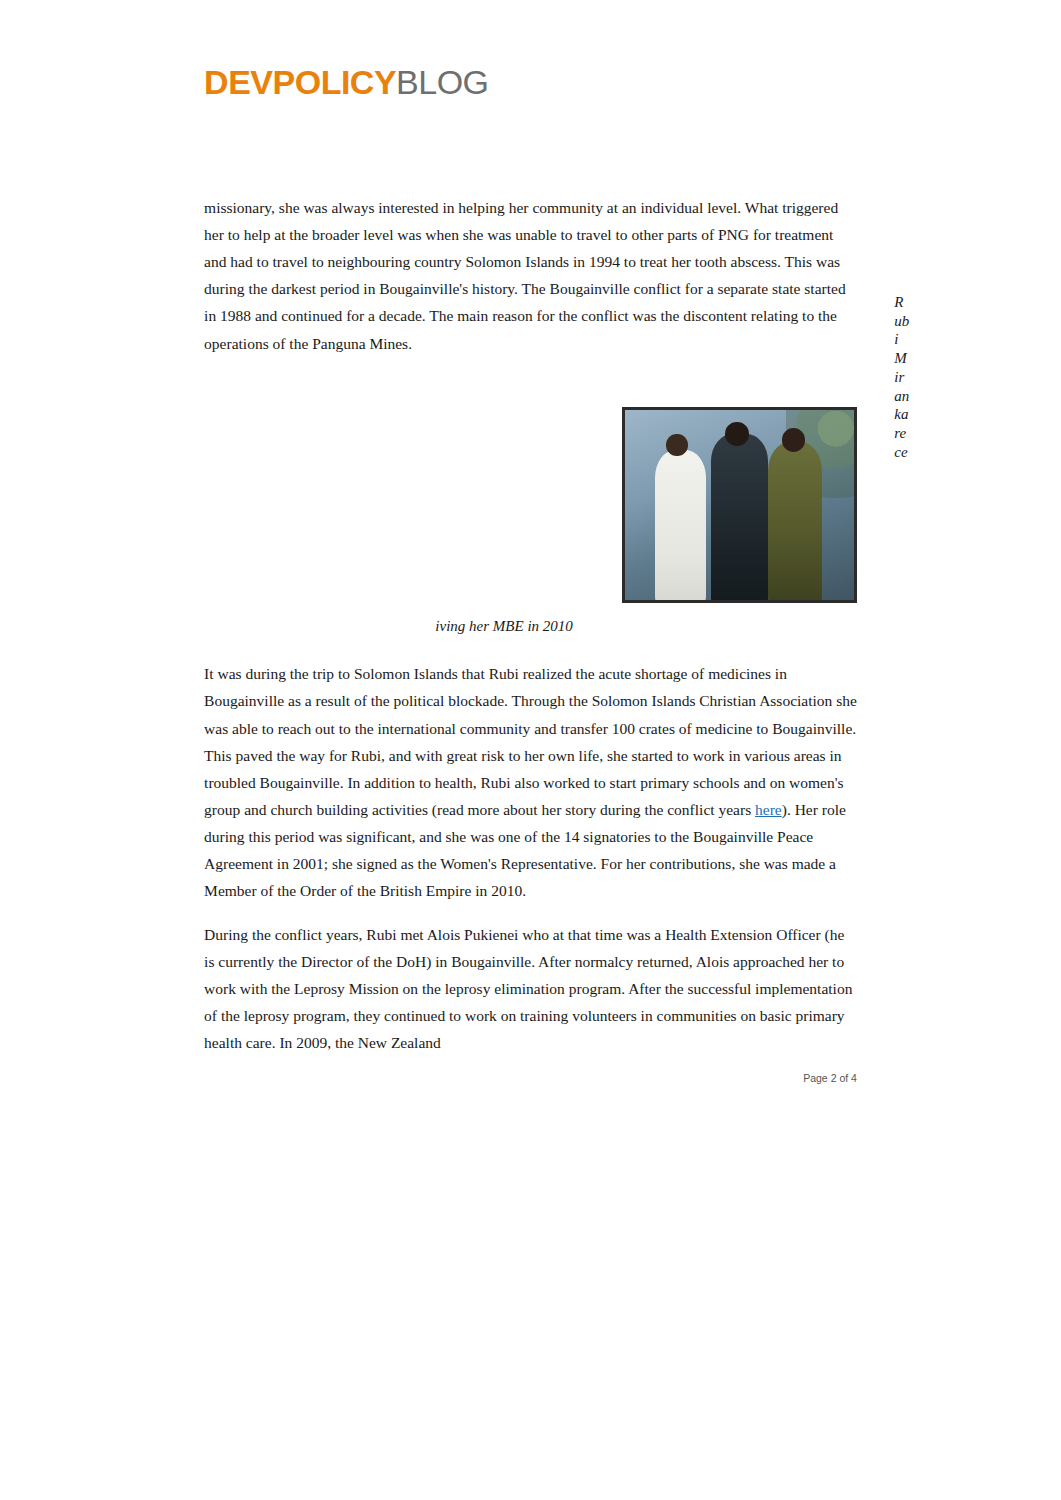DEVPOLICY BLOG
missionary, she was always interested in helping her community at an individual level. What triggered her to help at the broader level was when she was unable to travel to other parts of PNG for treatment and had to travel to neighbouring country Solomon Islands in 1994 to treat her tooth abscess. This was during the darkest period in Bougainville's history. The Bougainville conflict for a separate state started in 1988 and continued for a decade. The main reason for the conflict was the discontent relating to the operations of the Panguna Mines.
Rubi Mirankarece
iving her MBE in 2010
It was during the trip to Solomon Islands that Rubi realized the acute shortage of medicines in Bougainville as a result of the political blockade. Through the Solomon Islands Christian Association she was able to reach out to the international community and transfer 100 crates of medicine to Bougainville. This paved the way for Rubi, and with great risk to her own life, she started to work in various areas in troubled Bougainville. In addition to health, Rubi also worked to start primary schools and on women's group and church building activities (read more about her story during the conflict years here). Her role during this period was significant, and she was one of the 14 signatories to the Bougainville Peace Agreement in 2001; she signed as the Women's Representative. For her contributions, she was made a Member of the Order of the British Empire in 2010.
During the conflict years, Rubi met Alois Pukienei who at that time was a Health Extension Officer (he is currently the Director of the DoH) in Bougainville. After normalcy returned, Alois approached her to work with the Leprosy Mission on the leprosy elimination program. After the successful implementation of the leprosy program, they continued to work on training volunteers in communities on basic primary health care. In 2009, the New Zealand
Page 2 of 4